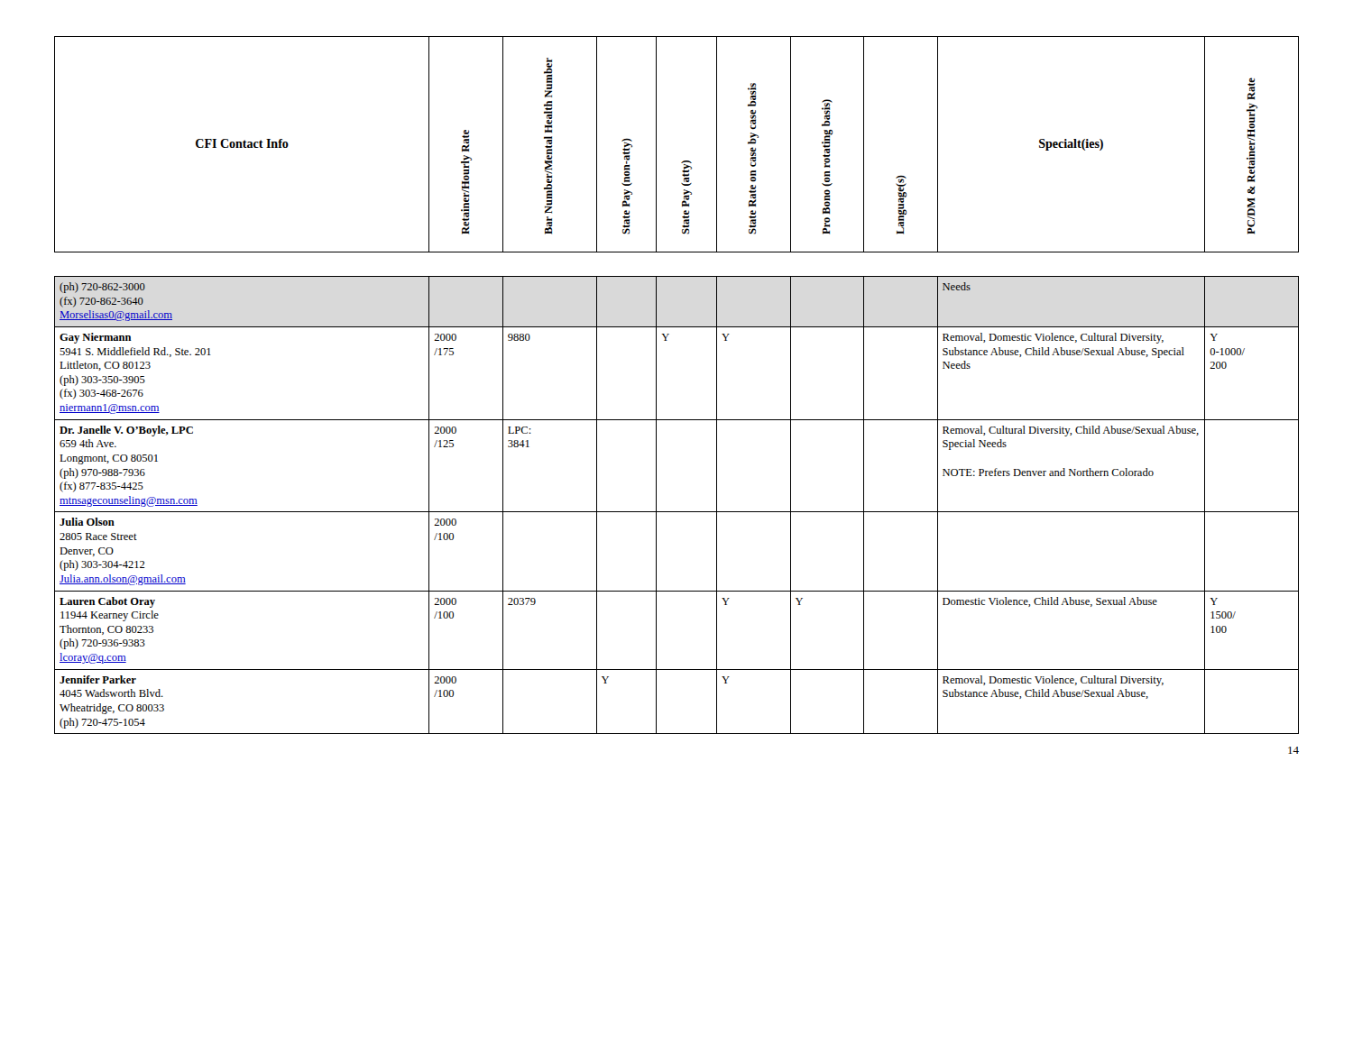| CFI Contact Info | Retainer/Hourly Rate | Bar Number/Mental Health Number | State Pay (non-atty) | State Pay (atty) | State Rate on case by case basis | Pro Bono (on rotating basis) | Language(s) | Specialt(ies) | PC/DM & Retainer/Hourly Rate |
| --- | --- | --- | --- | --- | --- | --- | --- | --- | --- |
| (ph) 720-862-3000 (fx) 720-862-3640 Morselisas0@gmail.com | | | | | | | | Needs | |
| Gay Niermann 5941 S. Middlefield Rd., Ste. 201 Littleton, CO 80123 (ph) 303-350-3905 (fx) 303-468-2676 niermann1@msn.com | 2000 /175 | 9880 | | Y | Y | | | Removal, Domestic Violence, Cultural Diversity, Substance Abuse, Child Abuse/Sexual Abuse, Special Needs | Y 0-1000/ 200 |
| Dr. Janelle V. O’Boyle, LPC 659 4th Ave. Longmont, CO 80501 (ph) 970-988-7936 (fx) 877-835-4425 mtnsagecounseling@msn.com | 2000 /125 | LPC: 3841 | | | | | | Removal, Cultural Diversity, Child Abuse/Sexual Abuse, Special Needs NOTE: Prefers Denver and Northern Colorado | |
| Julia Olson 2805 Race Street Denver, CO (ph) 303-304-4212 Julia.ann.olson@gmail.com | 2000 /100 | | | | | | | | |
| Lauren Cabot Oray 11944 Kearney Circle Thornton, CO 80233 (ph) 720-936-9383 lcoray@q.com | 2000 /100 | 20379 | | | Y | Y | | Domestic Violence, Child Abuse, Sexual Abuse | Y 1500/ 100 |
| Jennifer Parker 4045 Wadsworth Blvd. Wheatridge, CO 80033 (ph) 720-475-1054 | 2000 /100 | | Y | | Y | | | Removal, Domestic Violence, Cultural Diversity, Substance Abuse, Child Abuse/Sexual Abuse, | |
14